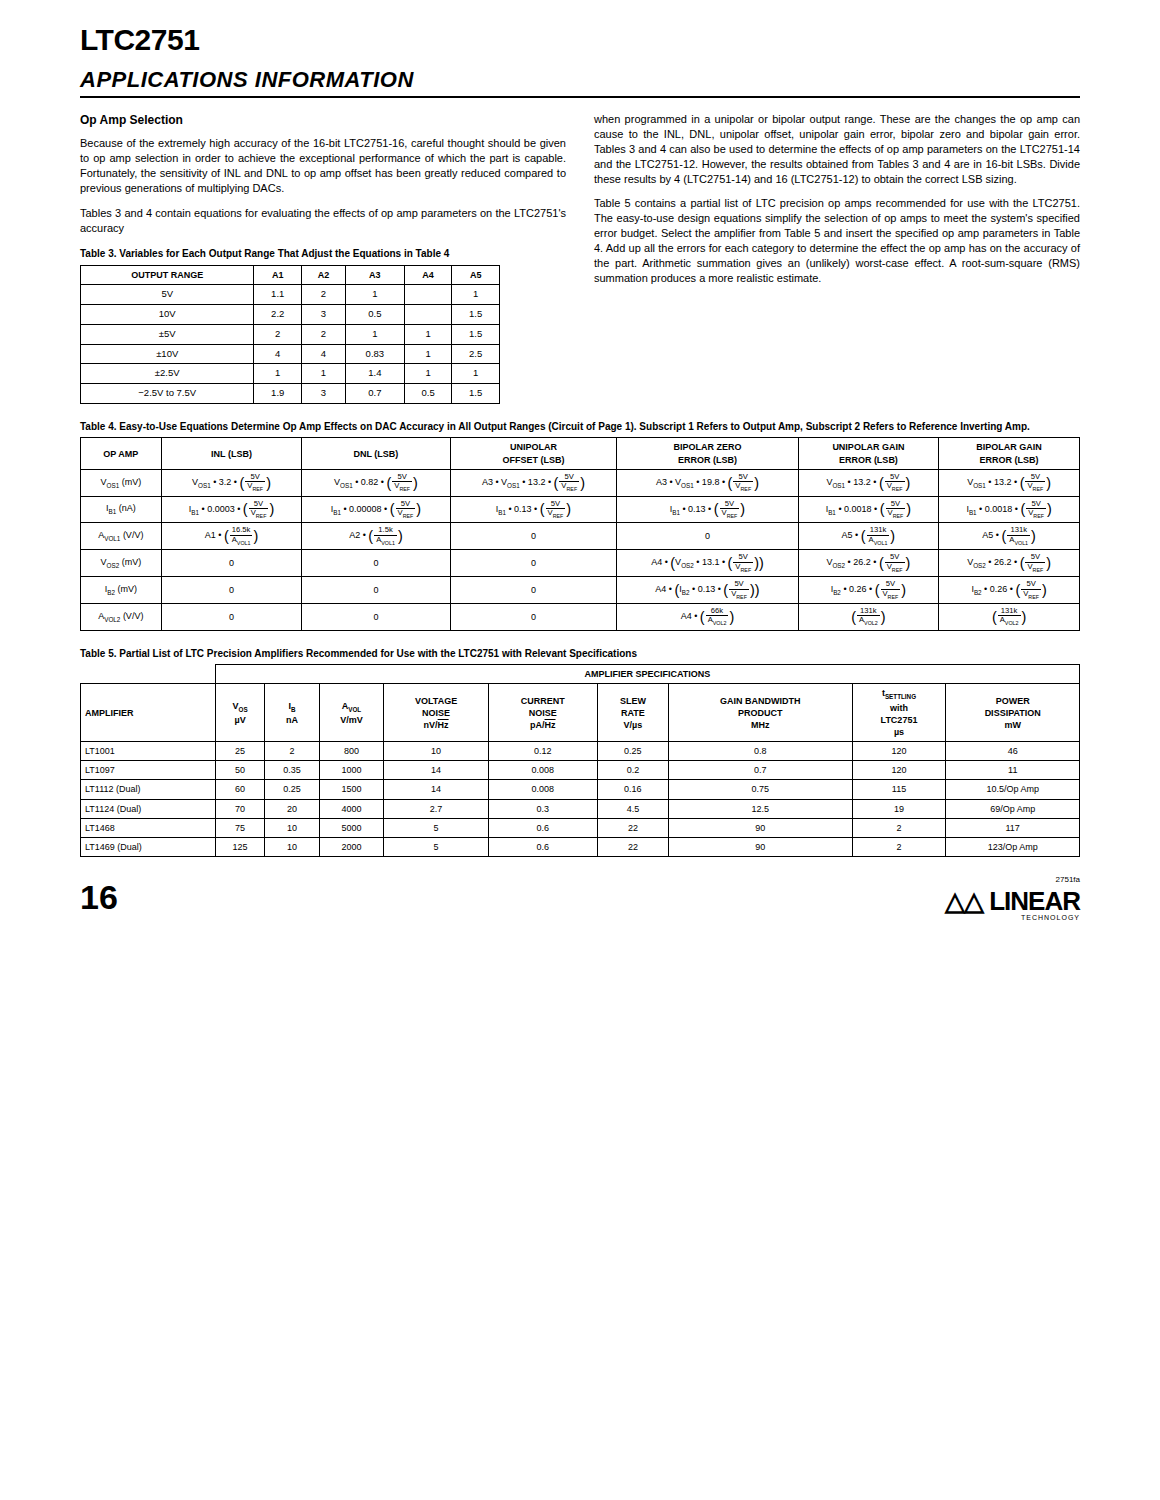LTC2751
APPLICATIONS INFORMATION
Op Amp Selection
Because of the extremely high accuracy of the 16-bit LTC2751-16, careful thought should be given to op amp selection in order to achieve the exceptional performance of which the part is capable. Fortunately, the sensitivity of INL and DNL to op amp offset has been greatly reduced compared to previous generations of multiplying DACs.
Tables 3 and 4 contain equations for evaluating the effects of op amp parameters on the LTC2751's accuracy
Table 3. Variables for Each Output Range That Adjust the Equations in Table 4
| OUTPUT RANGE | A1 | A2 | A3 | A4 | A5 |
| --- | --- | --- | --- | --- | --- |
| 5V | 1.1 | 2 | 1 | | 1 |
| 10V | 2.2 | 3 | 0.5 | | 1.5 |
| ±5V | 2 | 2 | 1 | 1 | 1.5 |
| ±10V | 4 | 4 | 0.83 | 1 | 2.5 |
| ±2.5V | 1 | 1 | 1.4 | 1 | 1 |
| −2.5V to 7.5V | 1.9 | 3 | 0.7 | 0.5 | 1.5 |
when programmed in a unipolar or bipolar output range. These are the changes the op amp can cause to the INL, DNL, unipolar offset, unipolar gain error, bipolar zero and bipolar gain error. Tables 3 and 4 can also be used to determine the effects of op amp parameters on the LTC2751-14 and the LTC2751-12. However, the results obtained from Tables 3 and 4 are in 16-bit LSBs. Divide these results by 4 (LTC2751-14) and 16 (LTC2751-12) to obtain the correct LSB sizing.
Table 5 contains a partial list of LTC precision op amps recommended for use with the LTC2751. The easy-to-use design equations simplify the selection of op amps to meet the system's specified error budget. Select the amplifier from Table 5 and insert the specified op amp parameters in Table 4. Add up all the errors for each category to determine the effect the op amp has on the accuracy of the part. Arithmetic summation gives an (unlikely) worst-case effect. A root-sum-square (RMS) summation produces a more realistic estimate.
Table 4. Easy-to-Use Equations Determine Op Amp Effects on DAC Accuracy in All Output Ranges (Circuit of Page 1). Subscript 1 Refers to Output Amp, Subscript 2 Refers to Reference Inverting Amp.
| OP AMP | INL (LSB) | DNL (LSB) | UNIPOLAR OFFSET (LSB) | BIPOLAR ZERO ERROR (LSB) | UNIPOLAR GAIN ERROR (LSB) | BIPOLAR GAIN ERROR (LSB) |
| --- | --- | --- | --- | --- | --- | --- |
| V OS1 (mV) | V OS1 • 3.2 • ( 5V V REF ) | V OS1 • 0.82 • ( 5V V REF ) | A3 • V OS1 • 13.2 • ( 5V V REF ) | A3 • V OS1 • 19.8 • ( 5V V REF ) | V OS1 • 13.2 • ( 5V V REF ) | V OS1 • 13.2 • ( 5V V REF ) |
| I B1 (nA) | I B1 • 0.0003 • ( 5V V REF ) | I B1 • 0.00008 • ( 5V V REF ) | I B1 • 0.13 • ( 5V V REF ) | I B1 • 0.13 • ( 5V V REF ) | I B1 • 0.0018 • ( 5V V REF ) | I B1 • 0.0018 • ( 5V V REF ) |
| A VOL1 (V/V) | A1 • ( 16.5k A VOL1 ) | A2 • ( 1.5k A VOL1 ) | 0 | 0 | A5 • ( 131k A VOL1 ) | A5 • ( 131k A VOL1 ) |
| V OS2 (mV) | 0 | 0 | 0 | A4 • ( V OS2 • 13.1 • ( 5V V REF ) ) | V OS2 • 26.2 • ( 5V V REF ) | V OS2 • 26.2 • ( 5V V REF ) |
| I B2 (mV) | 0 | 0 | 0 | A4 • ( I B2 • 0.13 • ( 5V V REF ) ) | I B2 • 0.26 • ( 5V V REF ) | I B2 • 0.26 • ( 5V V REF ) |
| A VOL2 (V/V) | 0 | 0 | 0 | A4 • ( 66k A VOL2 ) | ( 131k A VOL2 ) | ( 131k A VOL2 ) |
Table 5. Partial List of LTC Precision Amplifiers Recommended for Use with the LTC2751 with Relevant Specifications
| | AMPLIFIER SPECIFICATIONS |
| --- | --- |
| AMPLIFIER | V OS µV | I B nA | A VOL V/mV | VOLTAGE NOISE nV/ Hz | CURRENT NOISE pA/ Hz | SLEW RATE V/µs | GAIN BANDWIDTH PRODUCT MHz | t SETTLING with LTC2751 µs | POWER DISSIPATION mW |
| LT1001 | 25 | 2 | 800 | 10 | 0.12 | 0.25 | 0.8 | 120 | 46 |
| LT1097 | 50 | 0.35 | 1000 | 14 | 0.008 | 0.2 | 0.7 | 120 | 11 |
| LT1112 (Dual) | 60 | 0.25 | 1500 | 14 | 0.008 | 0.16 | 0.75 | 115 | 10.5/Op Amp |
| LT1124 (Dual) | 70 | 20 | 4000 | 2.7 | 0.3 | 4.5 | 12.5 | 19 | 69/Op Amp |
| LT1468 | 75 | 10 | 5000 | 5 | 0.6 | 22 | 90 | 2 | 117 |
| LT1469 (Dual) | 125 | 10 | 2000 | 5 | 0.6 | 22 | 90 | 2 | 123/Op Amp |
16
2751fa
△△ LINEAR
TECHNOLOGY